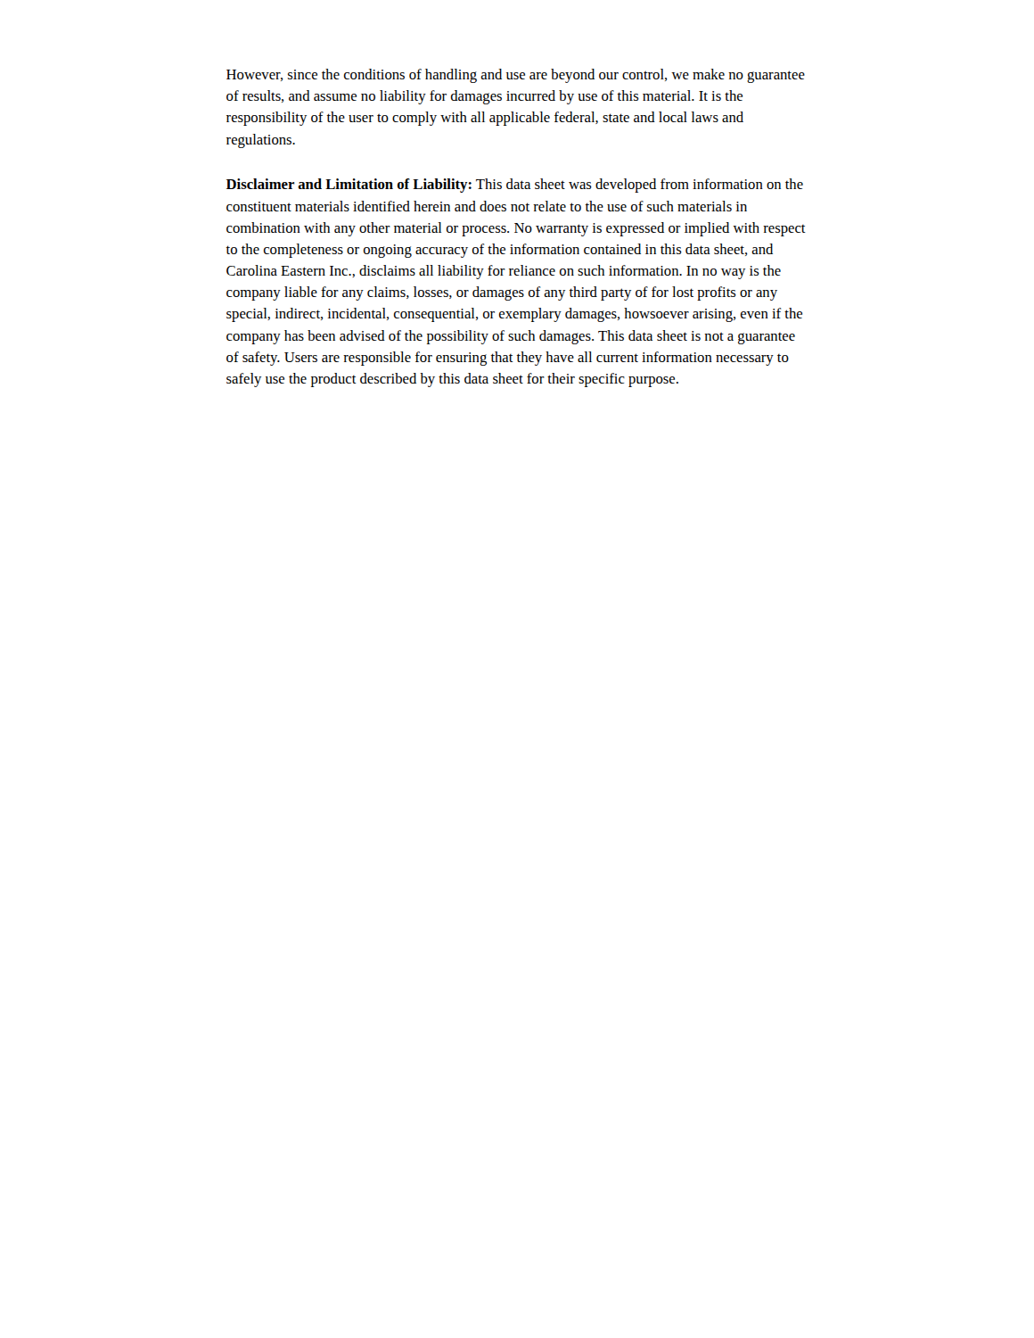However, since the conditions of handling and use are beyond our control, we make no guarantee of results, and assume no liability for damages incurred by use of this material. It is the responsibility of the user to comply with all applicable federal, state and local laws and regulations.
Disclaimer and Limitation of Liability: This data sheet was developed from information on the constituent materials identified herein and does not relate to the use of such materials in combination with any other material or process. No warranty is expressed or implied with respect to the completeness or ongoing accuracy of the information contained in this data sheet, and Carolina Eastern Inc., disclaims all liability for reliance on such information. In no way is the company liable for any claims, losses, or damages of any third party of for lost profits or any special, indirect, incidental, consequential, or exemplary damages, howsoever arising, even if the company has been advised of the possibility of such damages. This data sheet is not a guarantee of safety. Users are responsible for ensuring that they have all current information necessary to safely use the product described by this data sheet for their specific purpose.